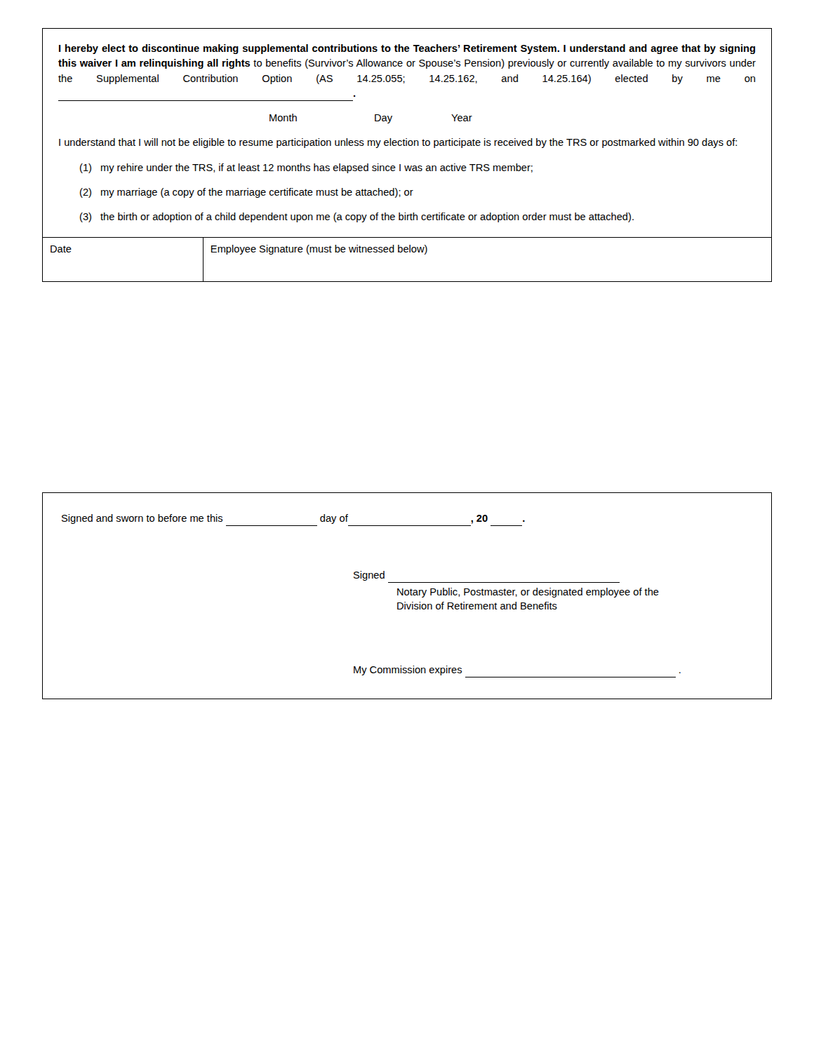I hereby elect to discontinue making supplemental contributions to the Teachers’ Retirement System. I understand and agree that by signing this waiver I am relinquishing all rights to benefits (Survivor’s Allowance or Spouse’s Pension) previously or currently available to my survivors under the Supplemental Contribution Option (AS 14.25.055; 14.25.162, and 14.25.164) elected by me on .
Month Day Year
I understand that I will not be eligible to resume participation unless my election to participate is received by the TRS or postmarked within 90 days of:
(1) my rehire under the TRS, if at least 12 months has elapsed since I was an active TRS member;
(2) my marriage (a copy of the marriage certificate must be attached); or
(3) the birth or adoption of a child dependent upon me (a copy of the birth certificate or adoption order must be attached).
| Date | Employee Signature (must be witnessed below) |
Signed and sworn to before me this day of , 20 .
Signed
Notary Public, Postmaster, or designated employee of the
Division of Retirement and Benefits
My Commission expires .